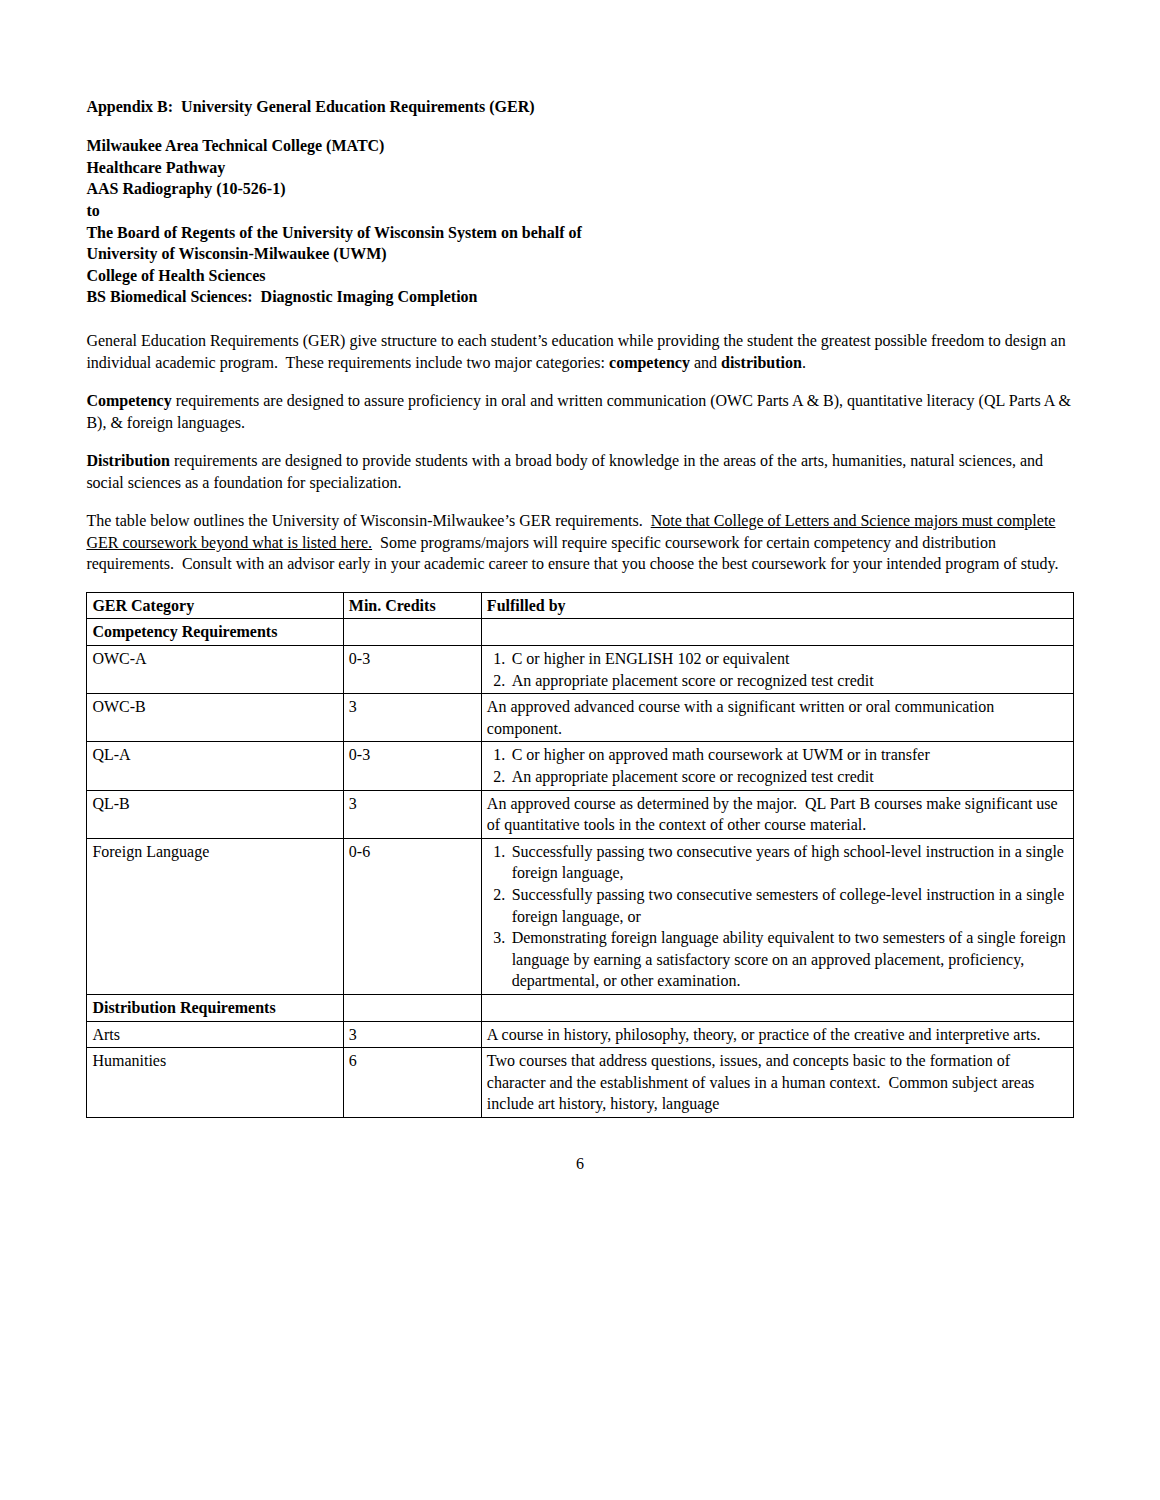Appendix B: University General Education Requirements (GER)
Milwaukee Area Technical College (MATC)
Healthcare Pathway
AAS Radiography (10-526-1)
to
The Board of Regents of the University of Wisconsin System on behalf of
University of Wisconsin-Milwaukee (UWM)
College of Health Sciences
BS Biomedical Sciences: Diagnostic Imaging Completion
General Education Requirements (GER) give structure to each student’s education while providing the student the greatest possible freedom to design an individual academic program. These requirements include two major categories: competency and distribution.
Competency requirements are designed to assure proficiency in oral and written communication (OWC Parts A & B), quantitative literacy (QL Parts A & B), & foreign languages.
Distribution requirements are designed to provide students with a broad body of knowledge in the areas of the arts, humanities, natural sciences, and social sciences as a foundation for specialization.
The table below outlines the University of Wisconsin-Milwaukee’s GER requirements. Note that College of Letters and Science majors must complete GER coursework beyond what is listed here. Some programs/majors will require specific coursework for certain competency and distribution requirements. Consult with an advisor early in your academic career to ensure that you choose the best coursework for your intended program of study.
| GER Category | Min. Credits | Fulfilled by |
| --- | --- | --- |
| Competency Requirements | | |
| OWC-A | 0-3 | C or higher in ENGLISH 102 or equivalent An appropriate placement score or recognized test credit |
| OWC-B | 3 | An approved advanced course with a significant written or oral communication component. |
| QL-A | 0-3 | C or higher on approved math coursework at UWM or in transfer An appropriate placement score or recognized test credit |
| QL-B | 3 | An approved course as determined by the major. QL Part B courses make significant use of quantitative tools in the context of other course material. |
| Foreign Language | 0-6 | Successfully passing two consecutive years of high school-level instruction in a single foreign language, Successfully passing two consecutive semesters of college-level instruction in a single foreign language, or Demonstrating foreign language ability equivalent to two semesters of a single foreign language by earning a satisfactory score on an approved placement, proficiency, departmental, or other examination. |
| Distribution Requirements | | |
| Arts | 3 | A course in history, philosophy, theory, or practice of the creative and interpretive arts. |
| Humanities | 6 | Two courses that address questions, issues, and concepts basic to the formation of character and the establishment of values in a human context. Common subject areas include art history, history, language |
6